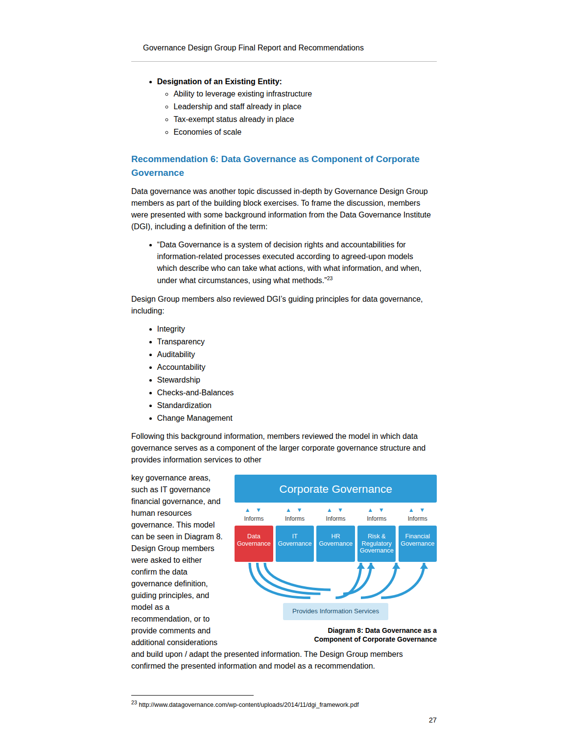Governance Design Group Final Report and Recommendations
Designation of an Existing Entity:
Ability to leverage existing infrastructure
Leadership and staff already in place
Tax-exempt status already in place
Economies of scale
Recommendation 6: Data Governance as Component of Corporate Governance
Data governance was another topic discussed in-depth by Governance Design Group members as part of the building block exercises. To frame the discussion, members were presented with some background information from the Data Governance Institute (DGI), including a definition of the term:
“Data Governance is a system of decision rights and accountabilities for information-related processes executed according to agreed-upon models which describe who can take what actions, with what information, and when, under what circumstances, using what methods.”23
Design Group members also reviewed DGI’s guiding principles for data governance, including:
Integrity
Transparency
Auditability
Accountability
Stewardship
Checks-and-Balances
Standardization
Change Management
Following this background information, members reviewed the model in which data governance serves as a component of the larger corporate governance structure and provides information services to other
Corporate Governance
▲ ▼
Informs
▲ ▼
Informs
▲ ▼
Informs
▲ ▼
Informs
▲ ▼
Informs
Data
Governance
IT
Governance
HR
Governance
Risk &
Regulatory
Governance
Financial
Governance
Provides Information Services
Diagram 8: Data Governance as a
Component of Corporate Governance
key governance areas, such as IT governance financial governance, and human resources governance. This model can be seen in Diagram 8. Design Group members were asked to either confirm the data governance definition, guiding principles, and model as a recommendation, or to provide comments and additional considerations and build upon / adapt the presented information. The Design Group members confirmed the presented information and model as a recommendation.
23 http://www.datagovernance.com/wp-content/uploads/2014/11/dgi_framework.pdf
27